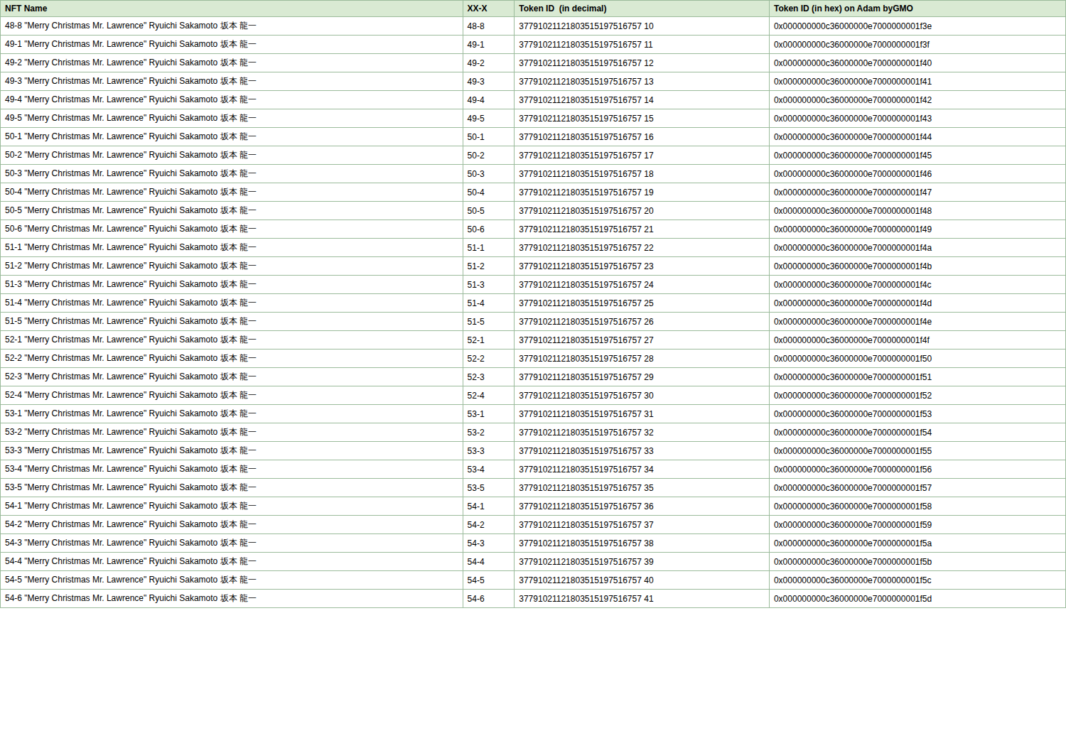| NFT Name | XX-X | Token ID (in decimal) | Token ID (in hex) on Adam byGMO |
| --- | --- | --- | --- |
| 48-8 "Merry Christmas Mr. Lawrence" Ryuichi Sakamoto 坂本 龍一 | 48-8 | 37791021121803515197516757 10 | 0x000000000c36000000e7000000001f3e |
| 49-1 "Merry Christmas Mr. Lawrence" Ryuichi Sakamoto 坂本 龍一 | 49-1 | 37791021121803515197516757 11 | 0x000000000c36000000e7000000001f3f |
| 49-2 "Merry Christmas Mr. Lawrence" Ryuichi Sakamoto 坂本 龍一 | 49-2 | 37791021121803515197516757 12 | 0x000000000c36000000e7000000001f40 |
| 49-3 "Merry Christmas Mr. Lawrence" Ryuichi Sakamoto 坂本 龍一 | 49-3 | 37791021121803515197516757 13 | 0x000000000c36000000e7000000001f41 |
| 49-4 "Merry Christmas Mr. Lawrence" Ryuichi Sakamoto 坂本 龍一 | 49-4 | 37791021121803515197516757 14 | 0x000000000c36000000e7000000001f42 |
| 49-5 "Merry Christmas Mr. Lawrence" Ryuichi Sakamoto 坂本 龍一 | 49-5 | 37791021121803515197516757 15 | 0x000000000c36000000e7000000001f43 |
| 50-1 "Merry Christmas Mr. Lawrence" Ryuichi Sakamoto 坂本 龍一 | 50-1 | 37791021121803515197516757 16 | 0x000000000c36000000e7000000001f44 |
| 50-2 "Merry Christmas Mr. Lawrence" Ryuichi Sakamoto 坂本 龍一 | 50-2 | 37791021121803515197516757 17 | 0x000000000c36000000e7000000001f45 |
| 50-3 "Merry Christmas Mr. Lawrence" Ryuichi Sakamoto 坂本 龍一 | 50-3 | 37791021121803515197516757 18 | 0x000000000c36000000e7000000001f46 |
| 50-4 "Merry Christmas Mr. Lawrence" Ryuichi Sakamoto 坂本 龍一 | 50-4 | 37791021121803515197516757 19 | 0x000000000c36000000e7000000001f47 |
| 50-5 "Merry Christmas Mr. Lawrence" Ryuichi Sakamoto 坂本 龍一 | 50-5 | 37791021121803515197516757 20 | 0x000000000c36000000e7000000001f48 |
| 50-6 "Merry Christmas Mr. Lawrence" Ryuichi Sakamoto 坂本 龍一 | 50-6 | 37791021121803515197516757 21 | 0x000000000c36000000e7000000001f49 |
| 51-1 "Merry Christmas Mr. Lawrence" Ryuichi Sakamoto 坂本 龍一 | 51-1 | 37791021121803515197516757 22 | 0x000000000c36000000e7000000001f4a |
| 51-2 "Merry Christmas Mr. Lawrence" Ryuichi Sakamoto 坂本 龍一 | 51-2 | 37791021121803515197516757 23 | 0x000000000c36000000e7000000001f4b |
| 51-3 "Merry Christmas Mr. Lawrence" Ryuichi Sakamoto 坂本 龍一 | 51-3 | 37791021121803515197516757 24 | 0x000000000c36000000e7000000001f4c |
| 51-4 "Merry Christmas Mr. Lawrence" Ryuichi Sakamoto 坂本 龍一 | 51-4 | 37791021121803515197516757 25 | 0x000000000c36000000e7000000001f4d |
| 51-5 "Merry Christmas Mr. Lawrence" Ryuichi Sakamoto 坂本 龍一 | 51-5 | 37791021121803515197516757 26 | 0x000000000c36000000e7000000001f4e |
| 52-1 "Merry Christmas Mr. Lawrence" Ryuichi Sakamoto 坂本 龍一 | 52-1 | 37791021121803515197516757 27 | 0x000000000c36000000e7000000001f4f |
| 52-2 "Merry Christmas Mr. Lawrence" Ryuichi Sakamoto 坂本 龍一 | 52-2 | 37791021121803515197516757 28 | 0x000000000c36000000e7000000001f50 |
| 52-3 "Merry Christmas Mr. Lawrence" Ryuichi Sakamoto 坂本 龍一 | 52-3 | 37791021121803515197516757 29 | 0x000000000c36000000e7000000001f51 |
| 52-4 "Merry Christmas Mr. Lawrence" Ryuichi Sakamoto 坂本 龍一 | 52-4 | 37791021121803515197516757 30 | 0x000000000c36000000e7000000001f52 |
| 53-1 "Merry Christmas Mr. Lawrence" Ryuichi Sakamoto 坂本 龍一 | 53-1 | 37791021121803515197516757 31 | 0x000000000c36000000e7000000001f53 |
| 53-2 "Merry Christmas Mr. Lawrence" Ryuichi Sakamoto 坂本 龍一 | 53-2 | 37791021121803515197516757 32 | 0x000000000c36000000e7000000001f54 |
| 53-3 "Merry Christmas Mr. Lawrence" Ryuichi Sakamoto 坂本 龍一 | 53-3 | 37791021121803515197516757 33 | 0x000000000c36000000e7000000001f55 |
| 53-4 "Merry Christmas Mr. Lawrence" Ryuichi Sakamoto 坂本 龍一 | 53-4 | 37791021121803515197516757 34 | 0x000000000c36000000e7000000001f56 |
| 53-5 "Merry Christmas Mr. Lawrence" Ryuichi Sakamoto 坂本 龍一 | 53-5 | 37791021121803515197516757 35 | 0x000000000c36000000e7000000001f57 |
| 54-1 "Merry Christmas Mr. Lawrence" Ryuichi Sakamoto 坂本 龍一 | 54-1 | 37791021121803515197516757 36 | 0x000000000c36000000e7000000001f58 |
| 54-2 "Merry Christmas Mr. Lawrence" Ryuichi Sakamoto 坂本 龍一 | 54-2 | 37791021121803515197516757 37 | 0x000000000c36000000e7000000001f59 |
| 54-3 "Merry Christmas Mr. Lawrence" Ryuichi Sakamoto 坂本 龍一 | 54-3 | 37791021121803515197516757 38 | 0x000000000c36000000e7000000001f5a |
| 54-4 "Merry Christmas Mr. Lawrence" Ryuichi Sakamoto 坂本 龍一 | 54-4 | 37791021121803515197516757 39 | 0x000000000c36000000e7000000001f5b |
| 54-5 "Merry Christmas Mr. Lawrence" Ryuichi Sakamoto 坂本 龍一 | 54-5 | 37791021121803515197516757 40 | 0x000000000c36000000e7000000001f5c |
| 54-6 "Merry Christmas Mr. Lawrence" Ryuichi Sakamoto 坂本 龍一 | 54-6 | 37791021121803515197516757 41 | 0x000000000c36000000e7000000001f5d |